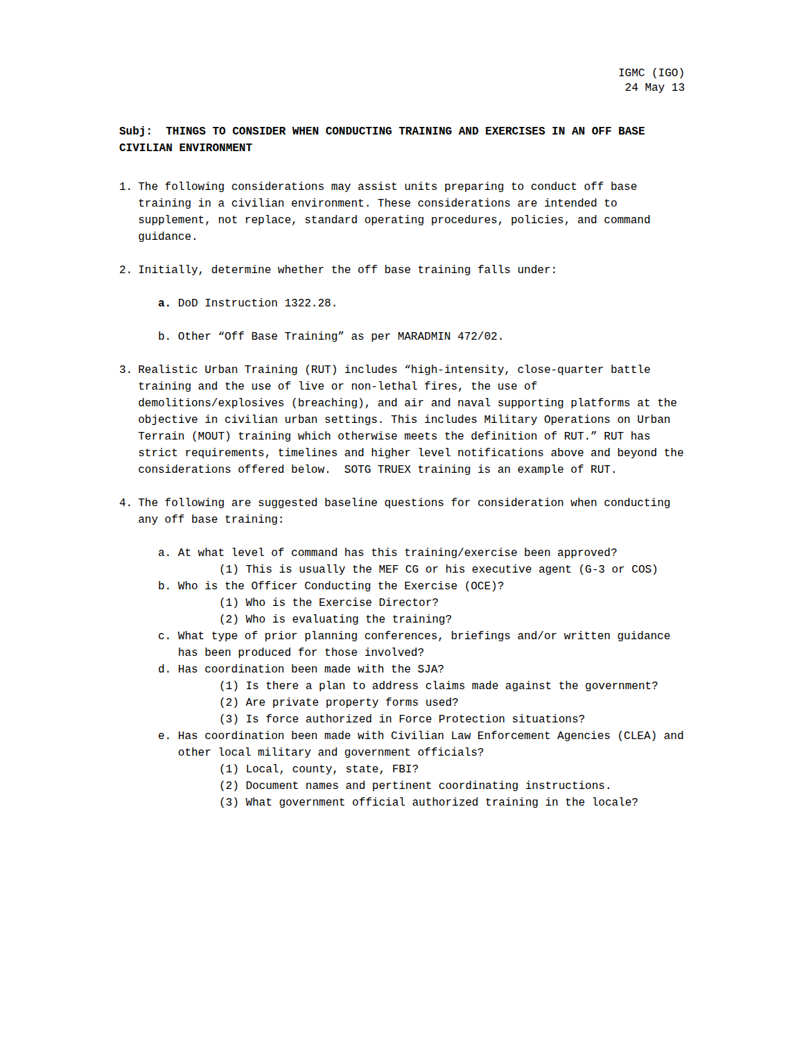IGMC (IGO)
24 May 13
Subj: THINGS TO CONSIDER WHEN CONDUCTING TRAINING AND EXERCISES IN AN OFF BASE CIVILIAN ENVIRONMENT
1. The following considerations may assist units preparing to conduct off base training in a civilian environment. These considerations are intended to supplement, not replace, standard operating procedures, policies, and command guidance.
2. Initially, determine whether the off base training falls under:
a. DoD Instruction 1322.28.
b. Other “Off Base Training” as per MARADMIN 472/02.
3. Realistic Urban Training (RUT) includes “high-intensity, close-quarter battle training and the use of live or non-lethal fires, the use of demolitions/explosives (breaching), and air and naval supporting platforms at the objective in civilian urban settings. This includes Military Operations on Urban Terrain (MOUT) training which otherwise meets the definition of RUT.” RUT has strict requirements, timelines and higher level notifications above and beyond the considerations offered below. SOTG TRUEX training is an example of RUT.
4. The following are suggested baseline questions for consideration when conducting any off base training:
a. At what level of command has this training/exercise been approved?
(1) This is usually the MEF CG or his executive agent (G-3 or COS)
b. Who is the Officer Conducting the Exercise (OCE)?
(1) Who is the Exercise Director?
(2) Who is evaluating the training?
c. What type of prior planning conferences, briefings and/or written guidance has been produced for those involved?
d. Has coordination been made with the SJA?
(1) Is there a plan to address claims made against the government?
(2) Are private property forms used?
(3) Is force authorized in Force Protection situations?
e. Has coordination been made with Civilian Law Enforcement Agencies (CLEA) and other local military and government officials?
(1) Local, county, state, FBI?
(2) Document names and pertinent coordinating instructions.
(3) What government official authorized training in the locale?